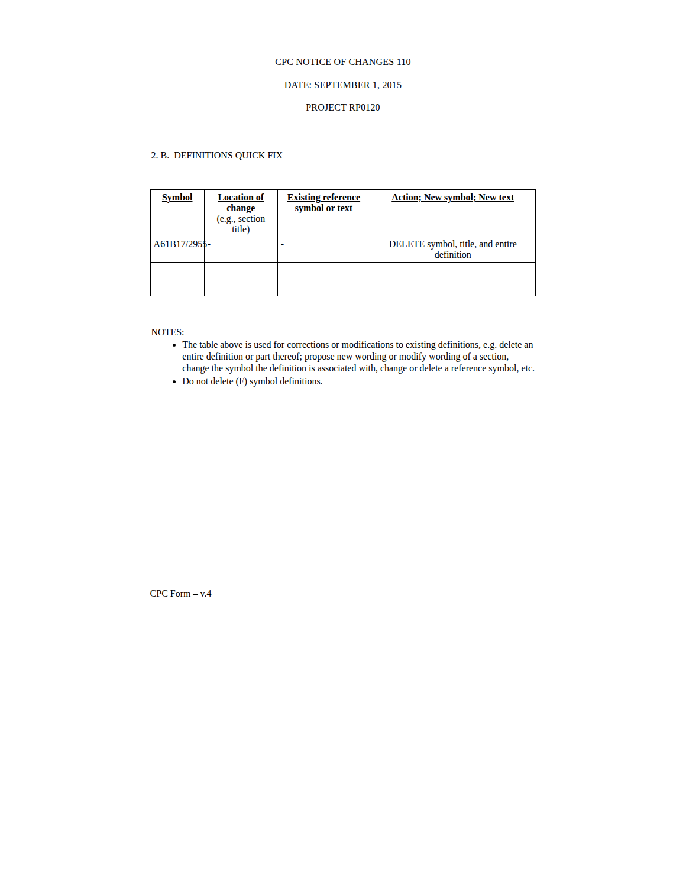CPC NOTICE OF CHANGES 110
DATE: SEPTEMBER 1, 2015
PROJECT RP0120
2. B. DEFINITIONS QUICK FIX
| Symbol | Location of change (e.g., section title) | Existing reference symbol or text | Action; New symbol; New text |
| --- | --- | --- | --- |
| A61B17/2955 | - | - | DELETE symbol, title, and entire definition |
NOTES:
The table above is used for corrections or modifications to existing definitions, e.g. delete an entire definition or part thereof; propose new wording or modify wording of a section, change the symbol the definition is associated with, change or delete a reference symbol, etc.
Do not delete (F) symbol definitions.
CPC Form – v.4